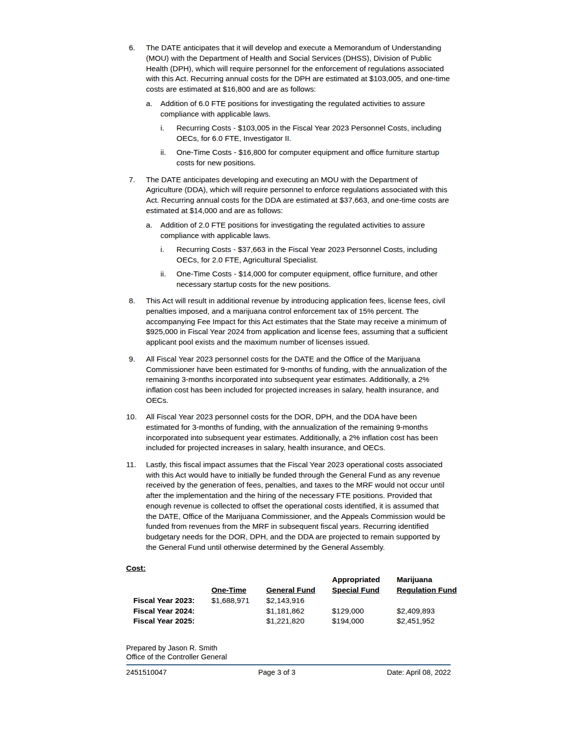6. The DATE anticipates that it will develop and execute a Memorandum of Understanding (MOU) with the Department of Health and Social Services (DHSS), Division of Public Health (DPH), which will require personnel for the enforcement of regulations associated with this Act. Recurring annual costs for the DPH are estimated at $103,005, and one-time costs are estimated at $16,800 and are as follows:
a. Addition of 6.0 FTE positions for investigating the regulated activities to assure compliance with applicable laws.
i. Recurring Costs - $103,005 in the Fiscal Year 2023 Personnel Costs, including OECs, for 6.0 FTE, Investigator II.
ii. One-Time Costs - $16,800 for computer equipment and office furniture startup costs for new positions.
7. The DATE anticipates developing and executing an MOU with the Department of Agriculture (DDA), which will require personnel to enforce regulations associated with this Act. Recurring annual costs for the DDA are estimated at $37,663, and one-time costs are estimated at $14,000 and are as follows:
a. Addition of 2.0 FTE positions for investigating the regulated activities to assure compliance with applicable laws.
i. Recurring Costs - $37,663 in the Fiscal Year 2023 Personnel Costs, including OECs, for 2.0 FTE, Agricultural Specialist.
ii. One-Time Costs - $14,000 for computer equipment, office furniture, and other necessary startup costs for the new positions.
8. This Act will result in additional revenue by introducing application fees, license fees, civil penalties imposed, and a marijuana control enforcement tax of 15% percent. The accompanying Fee Impact for this Act estimates that the State may receive a minimum of $925,000 in Fiscal Year 2024 from application and license fees, assuming that a sufficient applicant pool exists and the maximum number of licenses issued.
9. All Fiscal Year 2023 personnel costs for the DATE and the Office of the Marijuana Commissioner have been estimated for 9-months of funding, with the annualization of the remaining 3-months incorporated into subsequent year estimates. Additionally, a 2% inflation cost has been included for projected increases in salary, health insurance, and OECs.
10. All Fiscal Year 2023 personnel costs for the DOR, DPH, and the DDA have been estimated for 3-months of funding, with the annualization of the remaining 9-months incorporated into subsequent year estimates. Additionally, a 2% inflation cost has been included for projected increases in salary, health insurance, and OECs.
11. Lastly, this fiscal impact assumes that the Fiscal Year 2023 operational costs associated with this Act would have to initially be funded through the General Fund as any revenue received by the generation of fees, penalties, and taxes to the MRF would not occur until after the implementation and the hiring of the necessary FTE positions. Provided that enough revenue is collected to offset the operational costs identified, it is assumed that the DATE, Office of the Marijuana Commissioner, and the Appeals Commission would be funded from revenues from the MRF in subsequent fiscal years. Recurring identified budgetary needs for the DOR, DPH, and the DDA are projected to remain supported by the General Fund until otherwise determined by the General Assembly.
Cost:
| | One-Time | General Fund | Appropriated Special Fund | Marijuana Regulation Fund |
| --- | --- | --- | --- | --- |
| Fiscal Year 2023: | $1,688,971 | $2,143,916 | | |
| Fiscal Year 2024: | | $1,181,862 | $129,000 | $2,409,893 |
| Fiscal Year 2025: | | $1,221,820 | $194,000 | $2,451,952 |
Prepared by Jason R. Smith
Office of the Controller General
2451510047 Page 3 of 3 Date: April 08, 2022